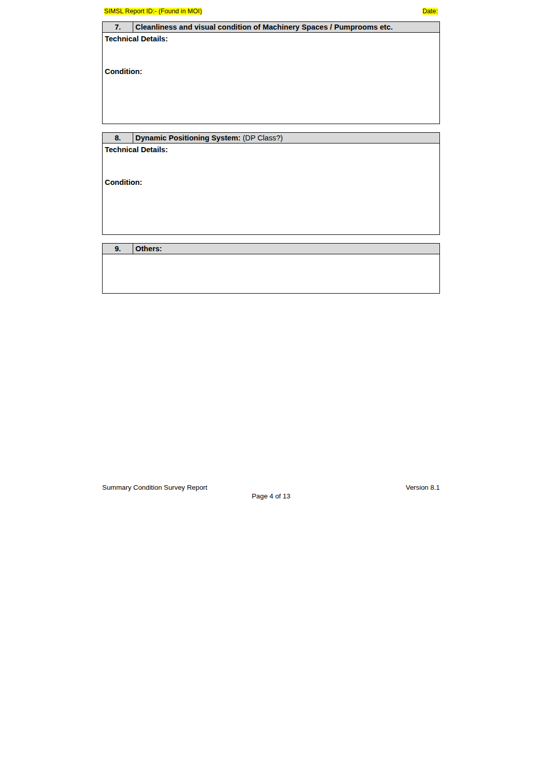SIMSL Report ID:- (Found in MOI)
Date:
| 7. | Cleanliness and visual condition of Machinery Spaces / Pumprooms etc. |
| Technical Details: Condition: |
| 8. | Dynamic Positioning System: (DP Class?) |
| Technical Details: Condition: |
| 9. | Others: |
Summary Condition Survey Report
Version 8.1
Page 4 of 13